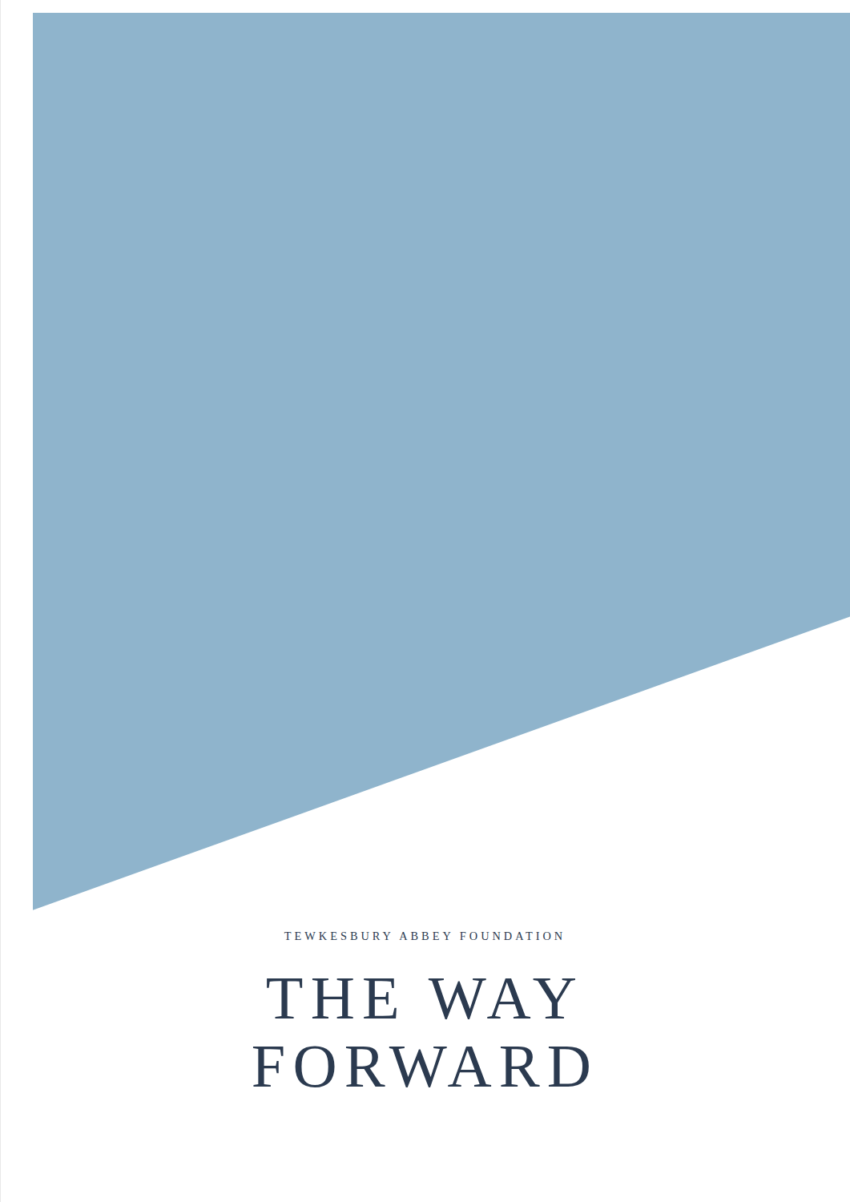Tewkesbury Abbey Foundation
The Way Forward